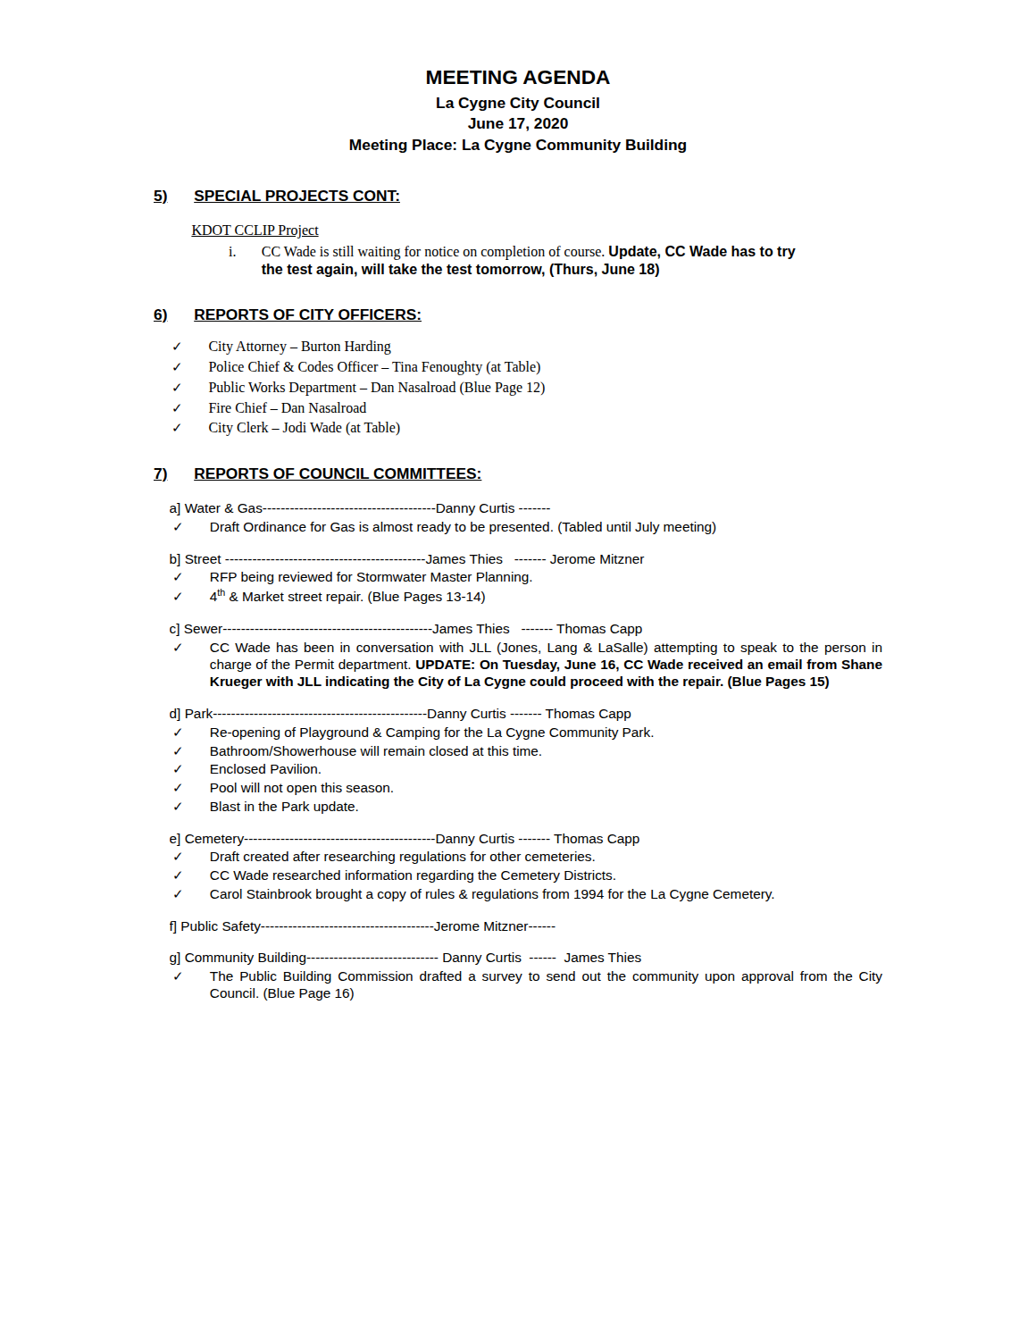MEETING AGENDA
La Cygne City Council
June 17, 2020
Meeting Place: La Cygne Community Building
5) SPECIAL PROJECTS CONT:
KDOT CCLIP Project
i. CC Wade is still waiting for notice on completion of course. Update, CC Wade has to try the test again, will take the test tomorrow, (Thurs, June 18)
6) REPORTS OF CITY OFFICERS:
City Attorney – Burton Harding
Police Chief & Codes Officer – Tina Fenoughty (at Table)
Public Works Department – Dan Nasalroad (Blue Page 12)
Fire Chief – Dan Nasalroad
City Clerk – Jodi Wade (at Table)
7) REPORTS OF COUNCIL COMMITTEES:
a] Water & Gas--------------------------------------Danny Curtis -------
Draft Ordinance for Gas is almost ready to be presented. (Tabled until July meeting)
b] Street --------------------------------------------James Thies ------- Jerome Mitzner
RFP being reviewed for Stormwater Master Planning.
4th & Market street repair. (Blue Pages 13-14)
c] Sewer----------------------------------------------James Thies ------- Thomas Capp
CC Wade has been in conversation with JLL (Jones, Lang & LaSalle) attempting to speak to the person in charge of the Permit department. UPDATE: On Tuesday, June 16, CC Wade received an email from Shane Krueger with JLL indicating the City of La Cygne could proceed with the repair. (Blue Pages 15)
d] Park-----------------------------------------------Danny Curtis ------- Thomas Capp
Re-opening of Playground & Camping for the La Cygne Community Park.
Bathroom/Showerhouse will remain closed at this time.
Enclosed Pavilion.
Pool will not open this season.
Blast in the Park update.
e] Cemetery------------------------------------------Danny Curtis ------- Thomas Capp
Draft created after researching regulations for other cemeteries.
CC Wade researched information regarding the Cemetery Districts.
Carol Stainbrook brought a copy of rules & regulations from 1994 for the La Cygne Cemetery.
f] Public Safety--------------------------------------Jerome Mitzner------
g] Community Building----------------------------- Danny Curtis ------ James Thies
The Public Building Commission drafted a survey to send out the community upon approval from the City Council. (Blue Page 16)